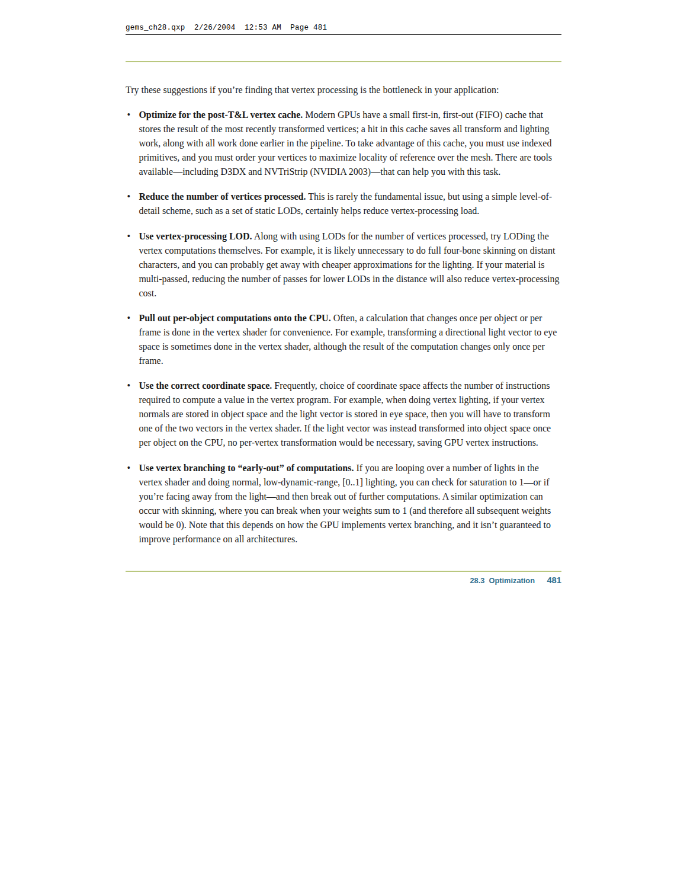gems_ch28.qxp 2/26/2004 12:53 AM Page 481
Try these suggestions if you’re finding that vertex processing is the bottleneck in your application:
Optimize for the post-T&L vertex cache. Modern GPUs have a small first-in, first-out (FIFO) cache that stores the result of the most recently transformed vertices; a hit in this cache saves all transform and lighting work, along with all work done earlier in the pipeline. To take advantage of this cache, you must use indexed primitives, and you must order your vertices to maximize locality of reference over the mesh. There are tools available—including D3DX and NVTriStrip (NVIDIA 2003)—that can help you with this task.
Reduce the number of vertices processed. This is rarely the fundamental issue, but using a simple level-of-detail scheme, such as a set of static LODs, certainly helps reduce vertex-processing load.
Use vertex-processing LOD. Along with using LODs for the number of vertices processed, try LODing the vertex computations themselves. For example, it is likely unnecessary to do full four-bone skinning on distant characters, and you can probably get away with cheaper approximations for the lighting. If your material is multi-passed, reducing the number of passes for lower LODs in the distance will also reduce vertex-processing cost.
Pull out per-object computations onto the CPU. Often, a calculation that changes once per object or per frame is done in the vertex shader for convenience. For example, transforming a directional light vector to eye space is sometimes done in the vertex shader, although the result of the computation changes only once per frame.
Use the correct coordinate space. Frequently, choice of coordinate space affects the number of instructions required to compute a value in the vertex program. For example, when doing vertex lighting, if your vertex normals are stored in object space and the light vector is stored in eye space, then you will have to transform one of the two vectors in the vertex shader. If the light vector was instead transformed into object space once per object on the CPU, no per-vertex transformation would be necessary, saving GPU vertex instructions.
Use vertex branching to “early-out” of computations. If you are looping over a number of lights in the vertex shader and doing normal, low-dynamic-range, [0..1] lighting, you can check for saturation to 1—or if you’re facing away from the light—and then break out of further computations. A similar optimization can occur with skinning, where you can break when your weights sum to 1 (and therefore all subsequent weights would be 0). Note that this depends on how the GPU implements vertex branching, and it isn’t guaranteed to improve performance on all architectures.
28.3 Optimization 481